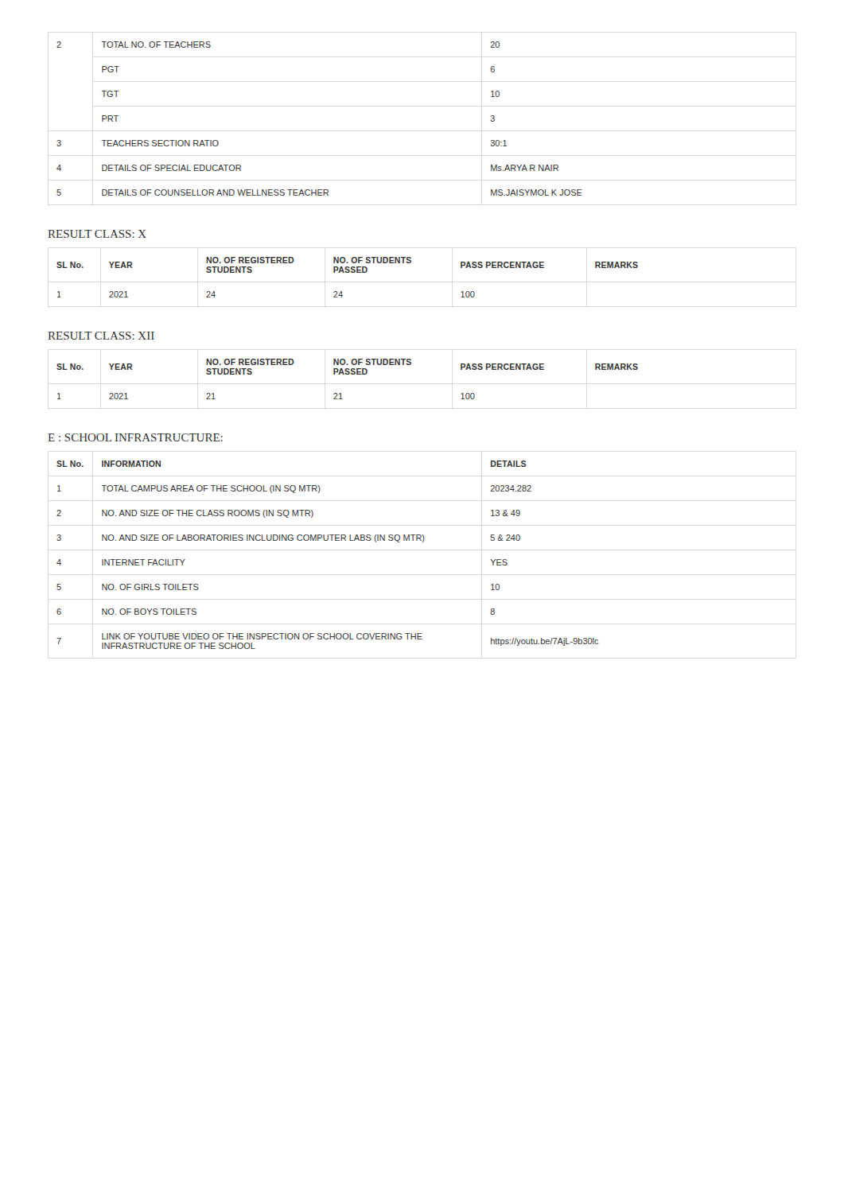| 2 | TOTAL NO. OF TEACHERS | 20 |
| PGT | 6 |
| TGT | 10 |
| PRT | 3 |
| 3 | TEACHERS SECTION RATIO | 30:1 |
| 4 | DETAILS OF SPECIAL EDUCATOR | Ms.ARYA R NAIR |
| 5 | DETAILS OF COUNSELLOR AND WELLNESS TEACHER | MS.JAISYMOL K JOSE |
RESULT CLASS: X
| SL No. | YEAR | NO. OF REGISTERED STUDENTS | NO. OF STUDENTS PASSED | PASS PERCENTAGE | REMARKS |
| --- | --- | --- | --- | --- | --- |
| 1 | 2021 | 24 | 24 | 100 | |
RESULT CLASS: XII
| SL No. | YEAR | NO. OF REGISTERED STUDENTS | NO. OF STUDENTS PASSED | PASS PERCENTAGE | REMARKS |
| --- | --- | --- | --- | --- | --- |
| 1 | 2021 | 21 | 21 | 100 | |
E : SCHOOL INFRASTRUCTURE:
| SL No. | INFORMATION | DETAILS |
| --- | --- | --- |
| 1 | TOTAL CAMPUS AREA OF THE SCHOOL (IN SQ MTR) | 20234.282 |
| 2 | NO. AND SIZE OF THE CLASS ROOMS (IN SQ MTR) | 13 & 49 |
| 3 | NO. AND SIZE OF LABORATORIES INCLUDING COMPUTER LABS (IN SQ MTR) | 5 & 240 |
| 4 | INTERNET FACILITY | YES |
| 5 | NO. OF GIRLS TOILETS | 10 |
| 6 | NO. OF BOYS TOILETS | 8 |
| 7 | LINK OF YOUTUBE VIDEO OF THE INSPECTION OF SCHOOL COVERING THE INFRASTRUCTURE OF THE SCHOOL | https://youtu.be/7AjL-9b30lc |